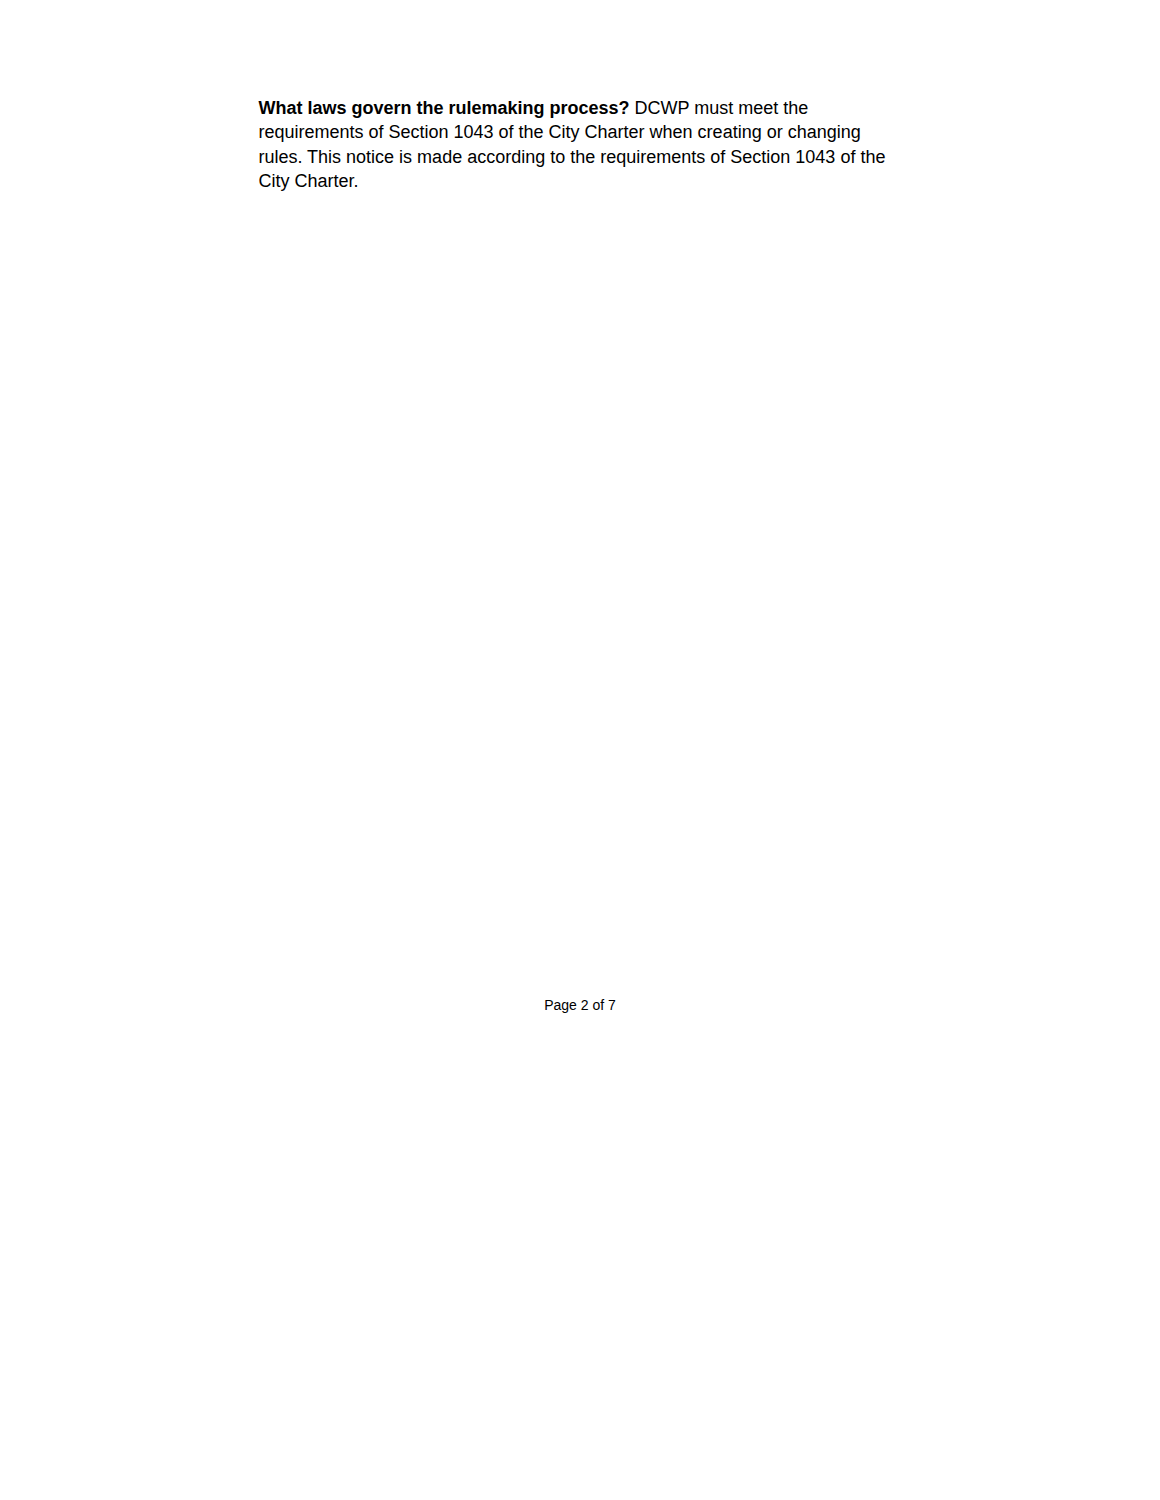What laws govern the rulemaking process? DCWP must meet the requirements of Section 1043 of the City Charter when creating or changing rules. This notice is made according to the requirements of Section 1043 of the City Charter.
Page 2 of 7